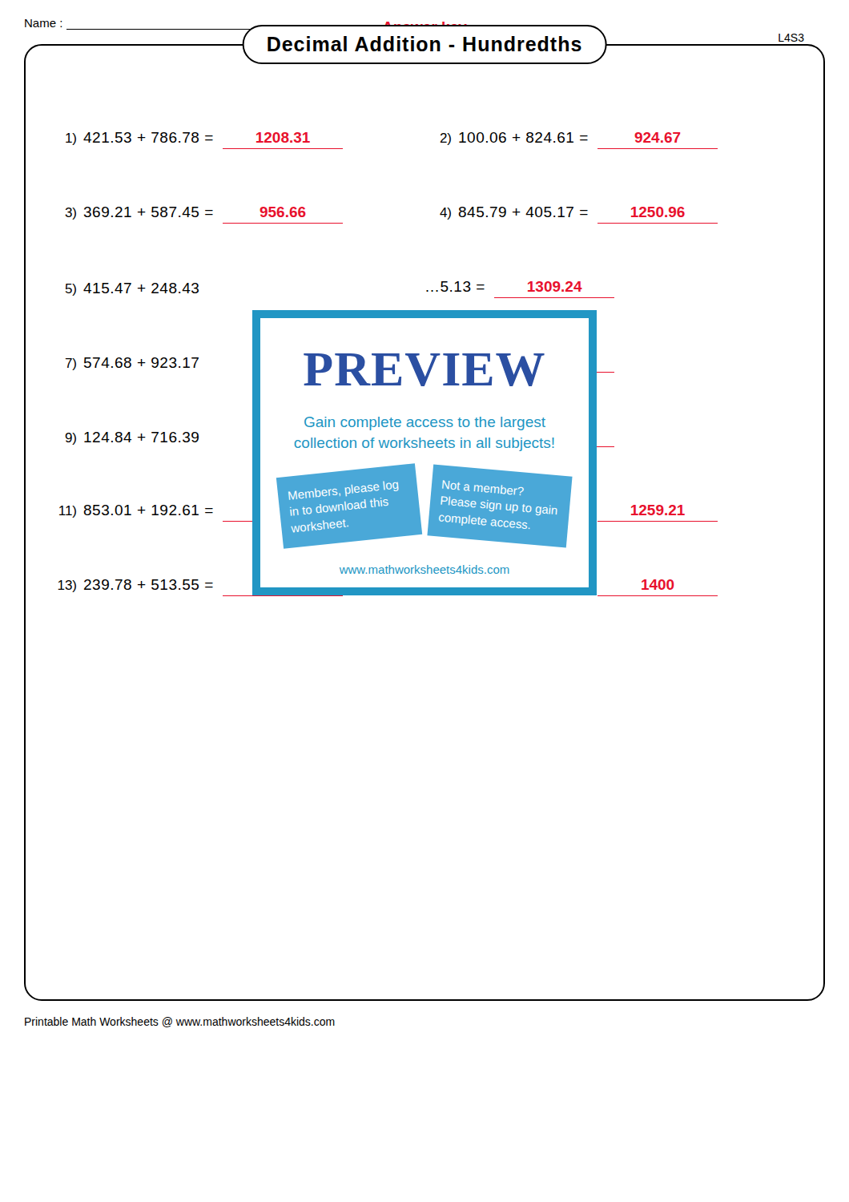Name :
Answer key
Decimal Addition - Hundredths
L4S3
| 1) 421.53 + 786.78 = 1208.31 | 2) 100.06 + 824.61 = 924.67 |
| 3) 369.21 + 587.45 = 956.66 | 4) 845.79 + 405.17 = 1250.96 |
| 5) 415.47 + 248.43 | …5.13 = 1309.24 |
| 7) 574.68 + 923.17 | …8.85 = 550.19 |
| 9) 124.84 + 716.39 | …4.09 = 743.44 |
| 11) 853.01 + 192.61 = 1045.62 | 12) 967.57 + 291.64 = 1259.21 |
| 13) 239.78 + 513.55 = 753.33 | 14) 758.24 + 641.76 = 1400 |
PREVIEW
Gain complete access to the largest collection of worksheets in all subjects!
Members, please log in to download this worksheet.
Not a member? Please sign up to gain complete access.
www.mathworksheets4kids.com
Printable Math Worksheets @ www.mathworksheets4kids.com